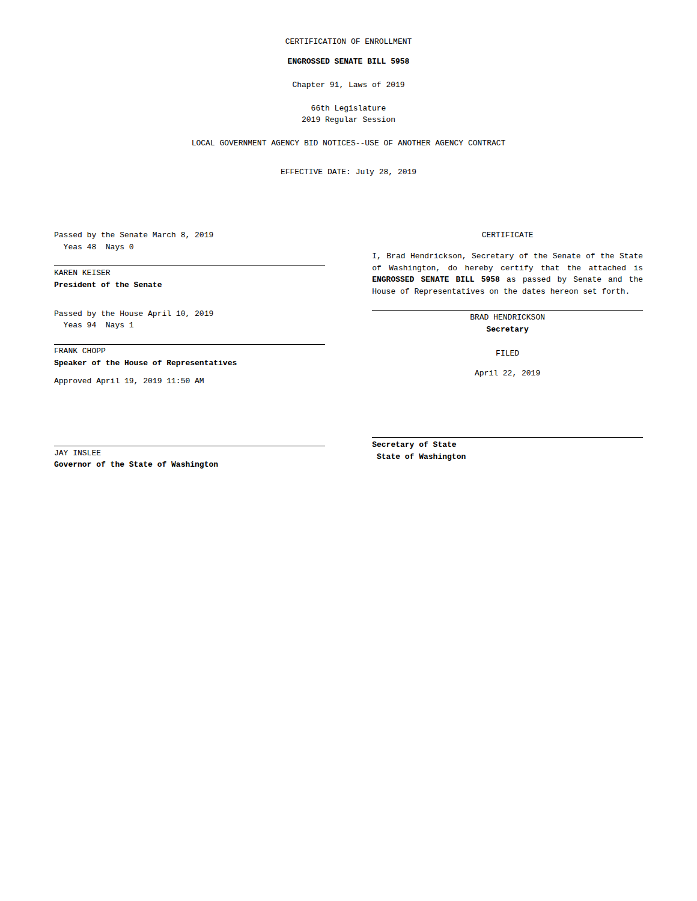CERTIFICATION OF ENROLLMENT
ENGROSSED SENATE BILL 5958
Chapter 91, Laws of 2019
66th Legislature
2019 Regular Session
LOCAL GOVERNMENT AGENCY BID NOTICES--USE OF ANOTHER AGENCY CONTRACT
EFFECTIVE DATE: July 28, 2019
Passed by the Senate March 8, 2019
Yeas 48 Nays 0
KAREN KEISER
President of the Senate
Passed by the House April 10, 2019
Yeas 94 Nays 1
FRANK CHOPP
Speaker of the House of Representatives
Approved April 19, 2019 11:50 AM
JAY INSLEE
Governor of the State of Washington
CERTIFICATE
I, Brad Hendrickson, Secretary of the Senate of the State of Washington, do hereby certify that the attached is ENGROSSED SENATE BILL 5958 as passed by Senate and the House of Representatives on the dates hereon set forth.
BRAD HENDRICKSON
Secretary
FILED
April 22, 2019
Secretary of State
State of Washington